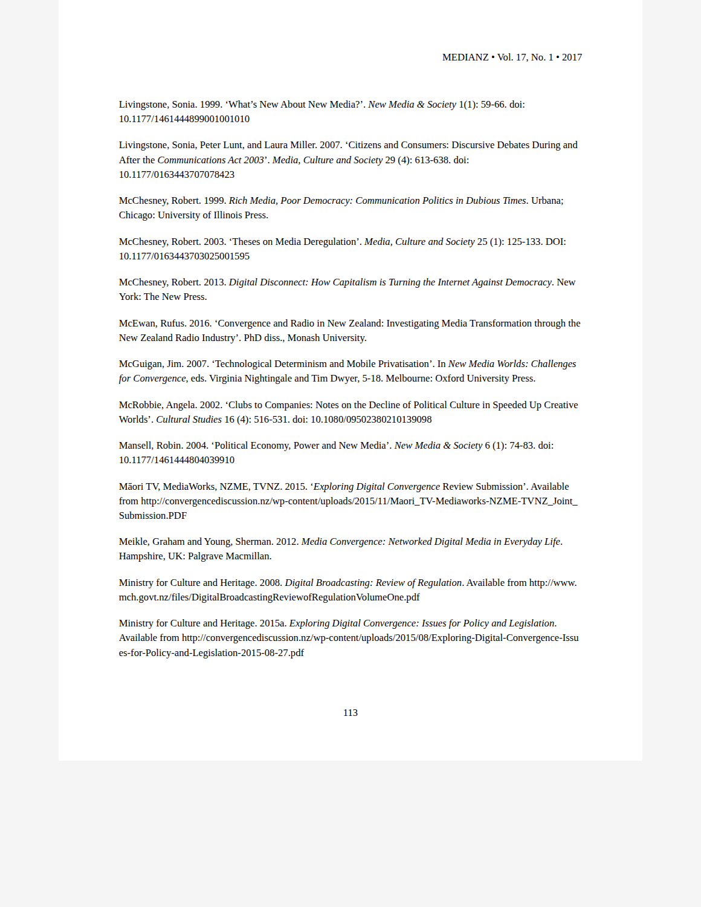MEDIANZ • Vol. 17, No. 1 • 2017
Livingstone, Sonia. 1999. ‘What’s New About New Media?’. New Media & Society 1(1): 59-66. doi: 10.1177/1461444899001001010
Livingstone, Sonia, Peter Lunt, and Laura Miller. 2007. ‘Citizens and Consumers: Discursive Debates During and After the Communications Act 2003’. Media, Culture and Society 29 (4): 613-638. doi: 10.1177/0163443707078423
McChesney, Robert. 1999. Rich Media, Poor Democracy: Communication Politics in Dubious Times. Urbana; Chicago: University of Illinois Press.
McChesney, Robert. 2003. ‘Theses on Media Deregulation’. Media, Culture and Society 25 (1): 125-133. DOI: 10.1177/0163443703025001595
McChesney, Robert. 2013. Digital Disconnect: How Capitalism is Turning the Internet Against Democracy. New York: The New Press.
McEwan, Rufus. 2016. ‘Convergence and Radio in New Zealand: Investigating Media Transformation through the New Zealand Radio Industry’. PhD diss., Monash University.
McGuigan, Jim. 2007. ‘Technological Determinism and Mobile Privatisation’. In New Media Worlds: Challenges for Convergence, eds. Virginia Nightingale and Tim Dwyer, 5-18. Melbourne: Oxford University Press.
McRobbie, Angela. 2002. ‘Clubs to Companies: Notes on the Decline of Political Culture in Speeded Up Creative Worlds’. Cultural Studies 16 (4): 516-531. doi: 10.1080/09502380210139098
Mansell, Robin. 2004. ‘Political Economy, Power and New Media’. New Media & Society 6 (1): 74-83. doi: 10.1177/1461444804039910
Māori TV, MediaWorks, NZME, TVNZ. 2015. ‘Exploring Digital Convergence Review Submission’. Available from http://convergencediscussion.nz/wp-content/uploads/2015/11/Maori_TV-Mediaworks-NZME-TVNZ_Joint_Submission.PDF
Meikle, Graham and Young, Sherman. 2012. Media Convergence: Networked Digital Media in Everyday Life. Hampshire, UK: Palgrave Macmillan.
Ministry for Culture and Heritage. 2008. Digital Broadcasting: Review of Regulation. Available from http://www.mch.govt.nz/files/DigitalBroadcastingReviewofRegulationVolumeOne.pdf
Ministry for Culture and Heritage. 2015a. Exploring Digital Convergence: Issues for Policy and Legislation. Available from http://convergencediscussion.nz/wp-content/uploads/2015/08/Exploring-Digital-Convergence-Issues-for-Policy-and-Legislation-2015-08-27.pdf
113